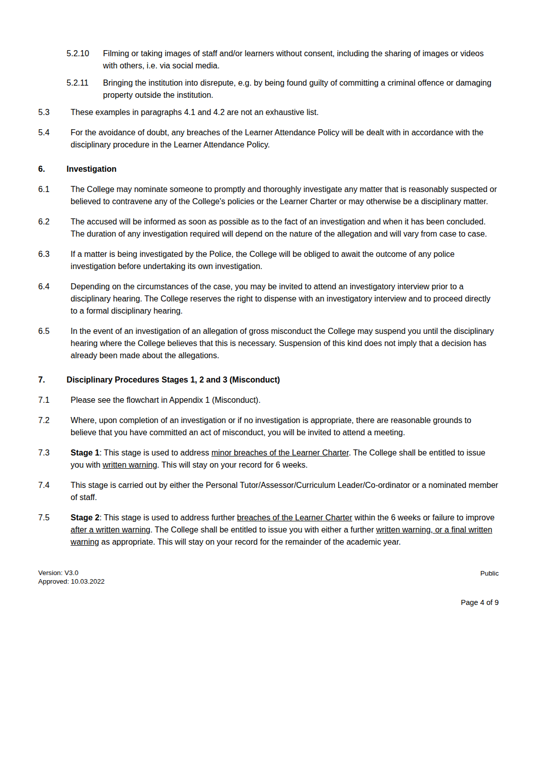5.2.10
Filming or taking images of staff and/or learners without consent, including the sharing of images or videos with others, i.e. via social media.
5.2.11
Bringing the institution into disrepute, e.g. by being found guilty of committing a criminal offence or damaging property outside the institution.
5.3
These examples in paragraphs 4.1 and 4.2 are not an exhaustive list.
5.4
For the avoidance of doubt, any breaches of the Learner Attendance Policy will be dealt with in accordance with the disciplinary procedure in the Learner Attendance Policy.
6. Investigation
6.1
The College may nominate someone to promptly and thoroughly investigate any matter that is reasonably suspected or believed to contravene any of the College's policies or the Learner Charter or may otherwise be a disciplinary matter.
6.2
The accused will be informed as soon as possible as to the fact of an investigation and when it has been concluded. The duration of any investigation required will depend on the nature of the allegation and will vary from case to case.
6.3
If a matter is being investigated by the Police, the College will be obliged to await the outcome of any police investigation before undertaking its own investigation.
6.4
Depending on the circumstances of the case, you may be invited to attend an investigatory interview prior to a disciplinary hearing. The College reserves the right to dispense with an investigatory interview and to proceed directly to a formal disciplinary hearing.
6.5
In the event of an investigation of an allegation of gross misconduct the College may suspend you until the disciplinary hearing where the College believes that this is necessary. Suspension of this kind does not imply that a decision has already been made about the allegations.
7. Disciplinary Procedures Stages 1, 2 and 3 (Misconduct)
7.1
Please see the flowchart in Appendix 1 (Misconduct).
7.2
Where, upon completion of an investigation or if no investigation is appropriate, there are reasonable grounds to believe that you have committed an act of misconduct, you will be invited to attend a meeting.
7.3
Stage 1: This stage is used to address minor breaches of the Learner Charter. The College shall be entitled to issue you with written warning. This will stay on your record for 6 weeks.
7.4
This stage is carried out by either the Personal Tutor/Assessor/Curriculum Leader/Co-ordinator or a nominated member of staff.
7.5
Stage 2: This stage is used to address further breaches of the Learner Charter within the 6 weeks or failure to improve after a written warning. The College shall be entitled to issue you with either a further written warning, or a final written warning as appropriate. This will stay on your record for the remainder of the academic year.
Version: V3.0
Approved: 10.03.2022
Public
Page 4 of 9